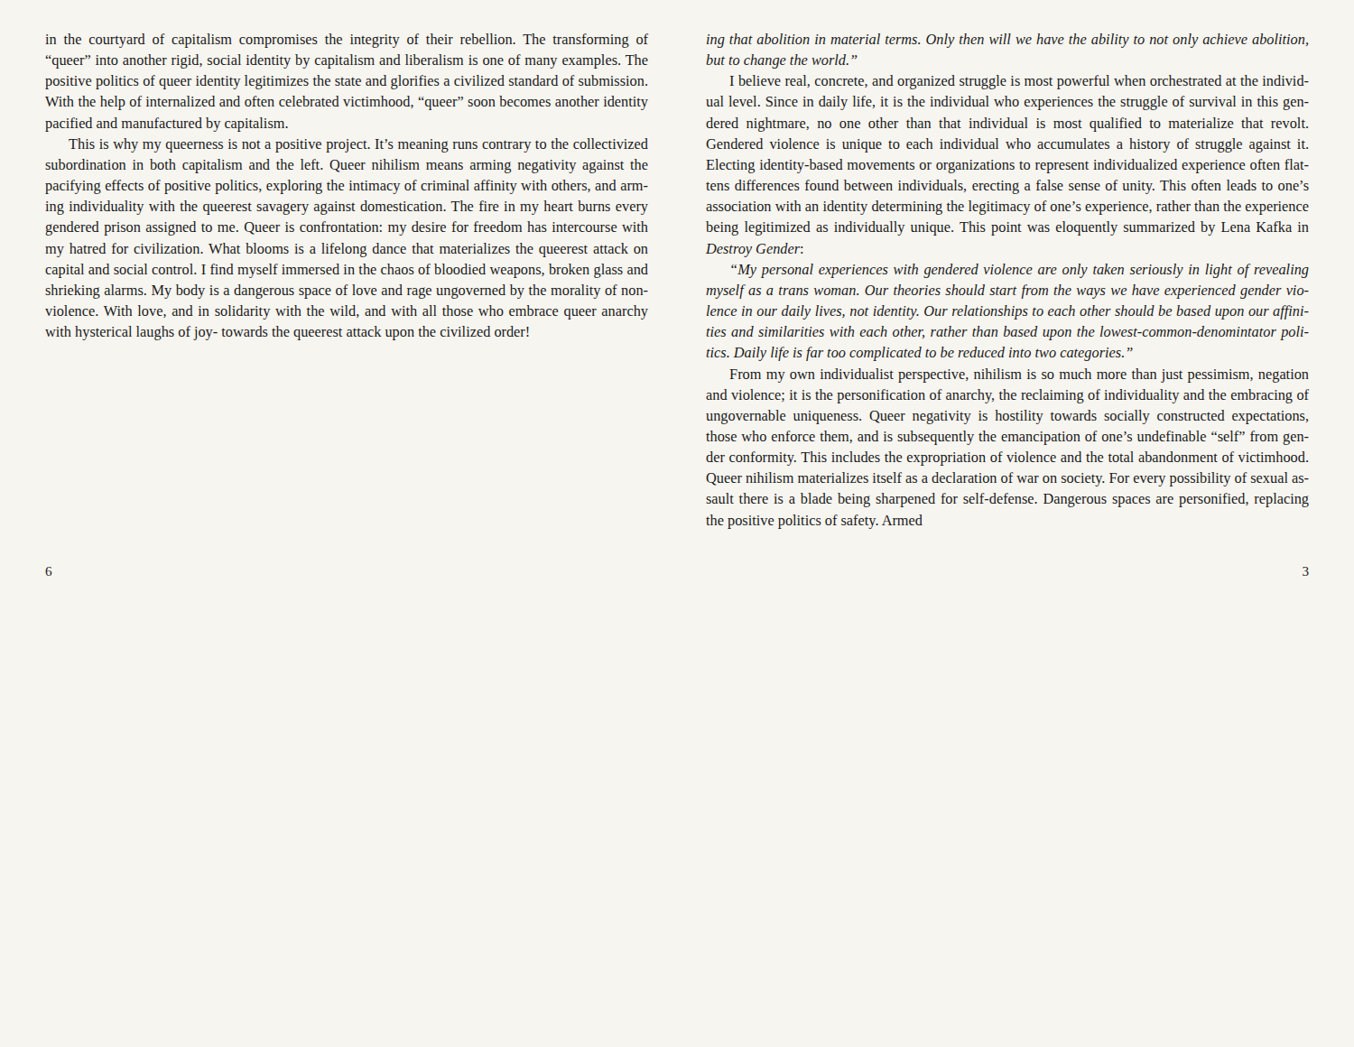in the courtyard of capitalism compromises the integrity of their rebellion. The transforming of “queer” into another rigid, social identity by capitalism and liberalism is one of many examples. The positive politics of queer identity legitimizes the state and glorifies a civilized standard of submission. With the help of internalized and often celebrated victimhood, “queer” soon becomes another identity pacified and manufactured by capitalism.
This is why my queerness is not a positive project. It’s meaning runs contrary to the collectivized subordination in both capitalism and the left. Queer nihilism means arming negativity against the pacifying effects of positive politics, exploring the intimacy of criminal affinity with others, and arming individuality with the queerest savagery against domestication. The fire in my heart burns every gendered prison assigned to me. Queer is confrontation: my desire for freedom has intercourse with my hatred for civilization. What blooms is a lifelong dance that materializes the queerest attack on capital and social control. I find myself immersed in the chaos of bloodied weapons, broken glass and shrieking alarms. My body is a dangerous space of love and rage ungoverned by the morality of non-violence. With love, and in solidarity with the wild, and with all those who embrace queer anarchy with hysterical laughs of joy- towards the queerest attack upon the civilized order!
6
ing that abolition in material terms. Only then will we have the ability to not only achieve abolition, but to change the world.”
I believe real, concrete, and organized struggle is most powerful when orchestrated at the individual level. Since in daily life, it is the individual who experiences the struggle of survival in this gendered nightmare, no one other than that individual is most qualified to materialize that revolt. Gendered violence is unique to each individual who accumulates a history of struggle against it. Electing identity-based movements or organizations to represent individualized experience often flattens differences found between individuals, erecting a false sense of unity. This often leads to one’s association with an identity determining the legitimacy of one’s experience, rather than the experience being legitimized as individually unique. This point was eloquently summarized by Lena Kafka in Destroy Gender:
“My personal experiences with gendered violence are only taken seriously in light of revealing myself as a trans woman. Our theories should start from the ways we have experienced gender violence in our daily lives, not identity. Our relationships to each other should be based upon our affinities and similarities with each other, rather than based upon the lowest-common-denomintator politics. Daily life is far too complicated to be reduced into two categories.”
From my own individualist perspective, nihilism is so much more than just pessimism, negation and violence; it is the personification of anarchy, the reclaiming of individuality and the embracing of ungovernable uniqueness. Queer negativity is hostility towards socially constructed expectations, those who enforce them, and is subsequently the emancipation of one’s undefinable “self” from gender conformity. This includes the expropriation of violence and the total abandonment of victimhood. Queer nihilism materializes itself as a declaration of war on society. For every possibility of sexual assault there is a blade being sharpened for self-defense. Dangerous spaces are personified, replacing the positive politics of safety. Armed
3